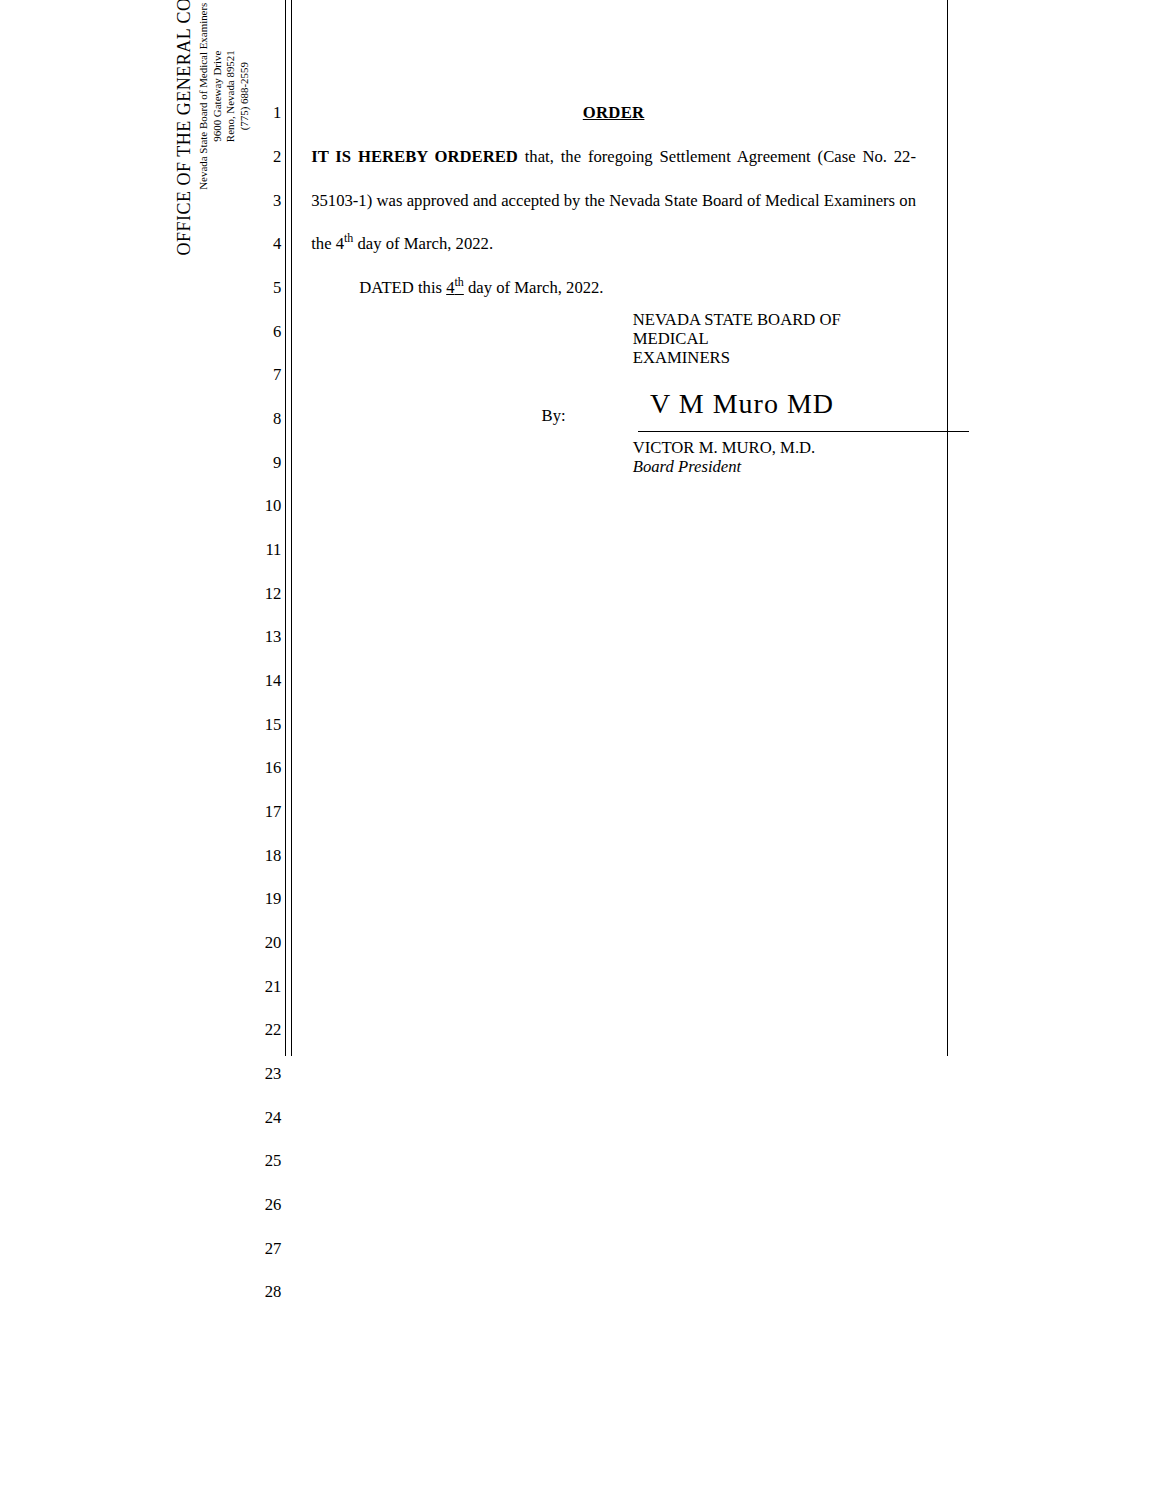1
2
3
4
5
6
7
8
9
10
11
12
13
14
15
16
17
18
19
20
21
22
23
24
25
26
27
28
OFFICE OF THE GENERAL COUNSEL
Nevada State Board of Medical Examiners
9600 Gateway Drive
Reno, Nevada 89521
(775) 688-2559
ORDER
IT IS HEREBY ORDERED that, the foregoing Settlement Agreement (Case No. 22-35103-1) was approved and accepted by the Nevada State Board of Medical Examiners on the 4th day of March, 2022.
DATED this 4th day of March, 2022.
NEVADA STATE BOARD OF MEDICAL
EXAMINERS
By: V M Muro MD
VICTOR M. MURO, M.D.
Board President